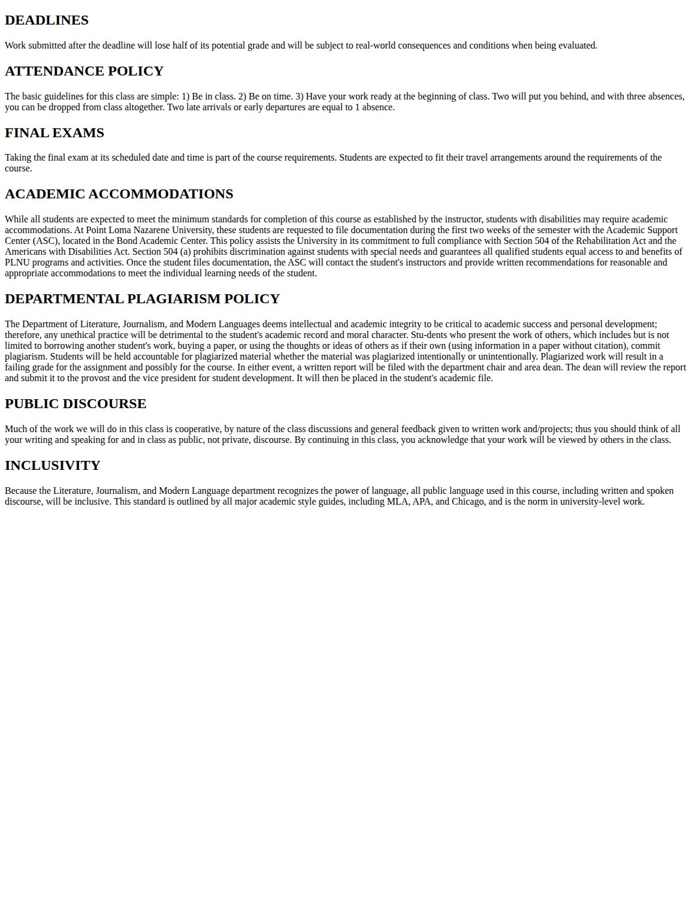DEADLINES
Work submitted after the deadline will lose half of its potential grade and will be subject to real-world consequences and conditions when being evaluated.
ATTENDANCE POLICY
The basic guidelines for this class are simple: 1) Be in class. 2) Be on time. 3) Have your work ready at the beginning of class. Two will put you behind, and with three absences, you can be dropped from class altogether. Two late arrivals or early departures are equal to 1 absence.
FINAL EXAMS
Taking the final exam at its scheduled date and time is part of the course requirements. Students are expected to fit their travel arrangements around the requirements of the course.
ACADEMIC ACCOMMODATIONS
While all students are expected to meet the minimum standards for completion of this course as established by the instructor, students with disabilities may require academic accommodations. At Point Loma Nazarene University, these students are requested to file documentation during the first two weeks of the semester with the Academic Support Center (ASC), located in the Bond Academic Center. This policy assists the University in its commitment to full compliance with Section 504 of the Rehabilitation Act and the Americans with Disabilities Act. Section 504 (a) prohibits discrimination against students with special needs and guarantees all qualified students equal access to and benefits of PLNU programs and activities. Once the student files documentation, the ASC will contact the student's instructors and provide written recommendations for reasonable and appropriate accommodations to meet the individual learning needs of the student.
DEPARTMENTAL PLAGIARISM POLICY
The Department of Literature, Journalism, and Modern Languages deems intellectual and academic integrity to be critical to academic success and personal development; therefore, any unethical practice will be detrimental to the student's academic record and moral character. Stu-dents who present the work of others, which includes but is not limited to borrowing another student's work, buying a paper, or using the thoughts or ideas of others as if their own (using information in a paper without citation), commit plagiarism. Students will be held accountable for plagiarized material whether the material was plagiarized intentionally or unintentionally. Plagiarized work will result in a failing grade for the assignment and possibly for the course. In either event, a written report will be filed with the department chair and area dean. The dean will review the report and submit it to the provost and the vice president for student development. It will then be placed in the student's academic file.
PUBLIC DISCOURSE
Much of the work we will do in this class is cooperative, by nature of the class discussions and general feedback given to written work and/projects; thus you should think of all your writing and speaking for and in class as public, not private, discourse. By continuing in this class, you acknowledge that your work will be viewed by others in the class.
INCLUSIVITY
Because the Literature, Journalism, and Modern Language department recognizes the power of language, all public language used in this course, including written and spoken discourse, will be inclusive. This standard is outlined by all major academic style guides, including MLA, APA, and Chicago, and is the norm in university-level work.